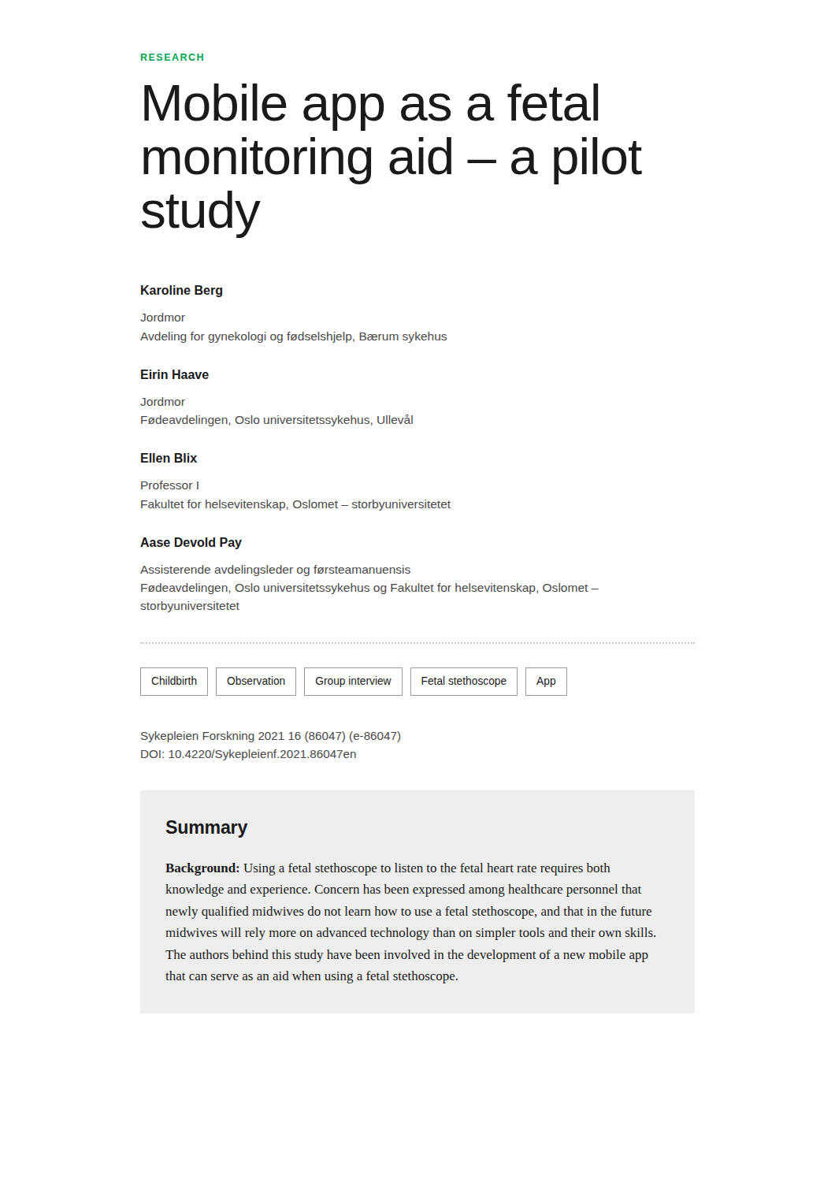Research
Mobile app as a fetal monitoring aid – a pilot study
Karoline Berg
Jordmor Avdeling for gynekologi og fødselshjelp, Bærum sykehus
Eirin Haave
Jordmor Fødeavdelingen, Oslo universitetssykehus, Ullevål
Ellen Blix
Professor I Fakultet for helsevitenskap, Oslomet – storbyuniversitetet
Aase Devold Pay
Assisterende avdelingsleder og førsteamanuensis Fødeavdelingen, Oslo universitetssykehus og Fakultet for helsevitenskap, Oslomet – storbyuniversitetet
Childbirth
Observation
Group interview
Fetal stethoscope
App
Sykepleien Forskning 2021 16 (86047) (e-86047) DOI: 10.4220/Sykepleienf.2021.86047en
Summary
Background: Using a fetal stethoscope to listen to the fetal heart rate requires both knowledge and experience. Concern has been expressed among healthcare personnel that newly qualified midwives do not learn how to use a fetal stethoscope, and that in the future midwives will rely more on advanced technology than on simpler tools and their own skills. The authors behind this study have been involved in the development of a new mobile app that can serve as an aid when using a fetal stethoscope.